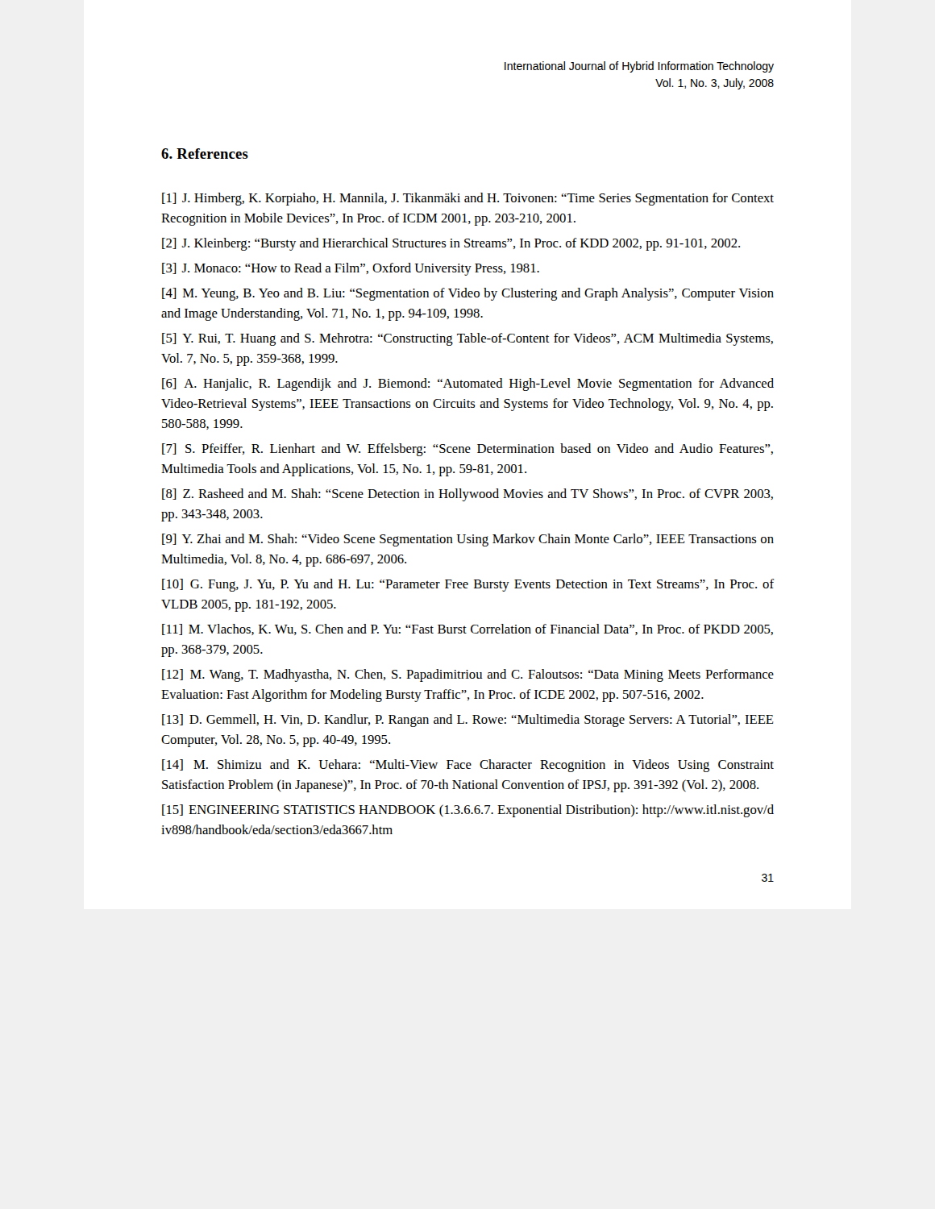International Journal of Hybrid Information Technology Vol. 1, No. 3, July, 2008
6. References
[1] J. Himberg, K. Korpiaho, H. Mannila, J. Tikanmäki and H. Toivonen: “Time Series Segmentation for Context Recognition in Mobile Devices”, In Proc. of ICDM 2001, pp. 203-210, 2001.
[2] J. Kleinberg: “Bursty and Hierarchical Structures in Streams”, In Proc. of KDD 2002, pp. 91-101, 2002.
[3] J. Monaco: “How to Read a Film”, Oxford University Press, 1981.
[4] M. Yeung, B. Yeo and B. Liu: “Segmentation of Video by Clustering and Graph Analysis”, Computer Vision and Image Understanding, Vol. 71, No. 1, pp. 94-109, 1998.
[5] Y. Rui, T. Huang and S. Mehrotra: “Constructing Table-of-Content for Videos”, ACM Multimedia Systems, Vol. 7, No. 5, pp. 359-368, 1999.
[6] A. Hanjalic, R. Lagendijk and J. Biemond: “Automated High-Level Movie Segmentation for Advanced Video-Retrieval Systems”, IEEE Transactions on Circuits and Systems for Video Technology, Vol. 9, No. 4, pp. 580-588, 1999.
[7] S. Pfeiffer, R. Lienhart and W. Effelsberg: “Scene Determination based on Video and Audio Features”, Multimedia Tools and Applications, Vol. 15, No. 1, pp. 59-81, 2001.
[8] Z. Rasheed and M. Shah: “Scene Detection in Hollywood Movies and TV Shows”, In Proc. of CVPR 2003, pp. 343-348, 2003.
[9] Y. Zhai and M. Shah: “Video Scene Segmentation Using Markov Chain Monte Carlo”, IEEE Transactions on Multimedia, Vol. 8, No. 4, pp. 686-697, 2006.
[10] G. Fung, J. Yu, P. Yu and H. Lu: “Parameter Free Bursty Events Detection in Text Streams”, In Proc. of VLDB 2005, pp. 181-192, 2005.
[11] M. Vlachos, K. Wu, S. Chen and P. Yu: “Fast Burst Correlation of Financial Data”, In Proc. of PKDD 2005, pp. 368-379, 2005.
[12] M. Wang, T. Madhyastha, N. Chen, S. Papadimitriou and C. Faloutsos: “Data Mining Meets Performance Evaluation: Fast Algorithm for Modeling Bursty Traffic”, In Proc. of ICDE 2002, pp. 507-516, 2002.
[13] D. Gemmell, H. Vin, D. Kandlur, P. Rangan and L. Rowe: “Multimedia Storage Servers: A Tutorial”, IEEE Computer, Vol. 28, No. 5, pp. 40-49, 1995.
[14] M. Shimizu and K. Uehara: “Multi-View Face Character Recognition in Videos Using Constraint Satisfaction Problem (in Japanese)”, In Proc. of 70-th National Convention of IPSJ, pp. 391-392 (Vol. 2), 2008.
[15] ENGINEERING STATISTICS HANDBOOK (1.3.6.6.7. Exponential Distribution): http://www.itl.nist.gov/div898/handbook/eda/section3/eda3667.htm
31